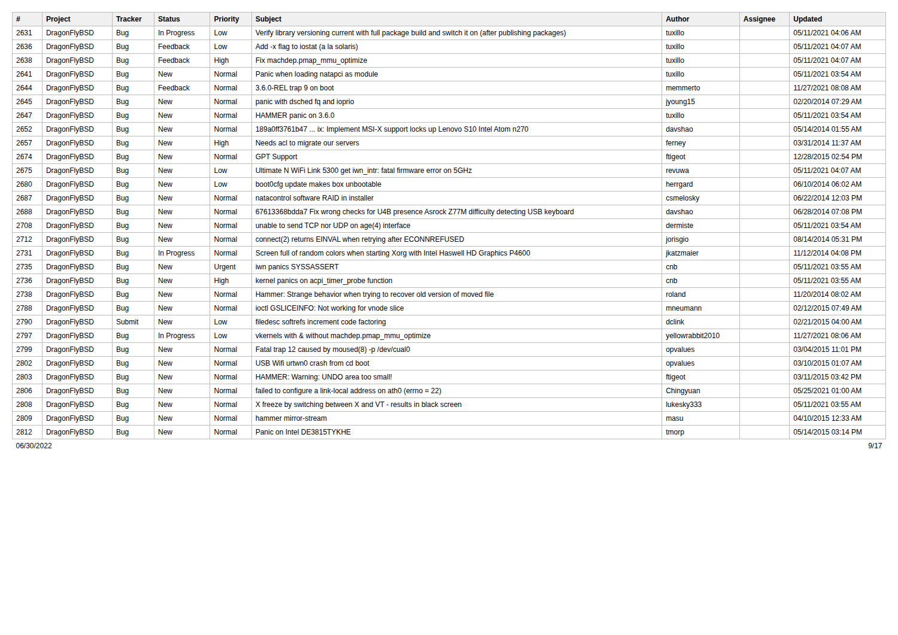| # | Project | Tracker | Status | Priority | Subject | Author | Assignee | Updated |
| --- | --- | --- | --- | --- | --- | --- | --- | --- |
| 2631 | DragonFlyBSD | Bug | In Progress | Low | Verify library versioning current with full package build and switch it on (after publishing packages) | tuxillo | | 05/11/2021 04:06 AM |
| 2636 | DragonFlyBSD | Bug | Feedback | Low | Add -x flag to iostat (a la solaris) | tuxillo | | 05/11/2021 04:07 AM |
| 2638 | DragonFlyBSD | Bug | Feedback | High | Fix machdep.pmap_mmu_optimize | tuxillo | | 05/11/2021 04:07 AM |
| 2641 | DragonFlyBSD | Bug | New | Normal | Panic when loading natapci as module | tuxillo | | 05/11/2021 03:54 AM |
| 2644 | DragonFlyBSD | Bug | Feedback | Normal | 3.6.0-REL trap 9 on boot | memmerto | | 11/27/2021 08:08 AM |
| 2645 | DragonFlyBSD | Bug | New | Normal | panic with dsched fq and ioprio | jyoung15 | | 02/20/2014 07:29 AM |
| 2647 | DragonFlyBSD | Bug | New | Normal | HAMMER panic on 3.6.0 | tuxillo | | 05/11/2021 03:54 AM |
| 2652 | DragonFlyBSD | Bug | New | Normal | 189a0ff3761b47 ... ix: Implement MSI-X support locks up Lenovo S10 Intel Atom n270 | davshao | | 05/14/2014 01:55 AM |
| 2657 | DragonFlyBSD | Bug | New | High | Needs acl to migrate our servers | ferney | | 03/31/2014 11:37 AM |
| 2674 | DragonFlyBSD | Bug | New | Normal | GPT Support | ftigeot | | 12/28/2015 02:54 PM |
| 2675 | DragonFlyBSD | Bug | New | Low | Ultimate N WiFi Link 5300 get iwn_intr: fatal firmware error on 5GHz | revuwa | | 05/11/2021 04:07 AM |
| 2680 | DragonFlyBSD | Bug | New | Low | boot0cfg update makes box unbootable | herrgard | | 06/10/2014 06:02 AM |
| 2687 | DragonFlyBSD | Bug | New | Normal | natacontrol software RAID in installer | csmelosky | | 06/22/2014 12:03 PM |
| 2688 | DragonFlyBSD | Bug | New | Normal | 67613368bdda7 Fix wrong checks for U4B presence Asrock Z77M difficulty detecting USB keyboard | davshao | | 06/28/2014 07:08 PM |
| 2708 | DragonFlyBSD | Bug | New | Normal | unable to send TCP nor UDP on age(4) interface | dermiste | | 05/11/2021 03:54 AM |
| 2712 | DragonFlyBSD | Bug | New | Normal | connect(2) returns EINVAL when retrying after ECONNREFUSED | jorisgio | | 08/14/2014 05:31 PM |
| 2731 | DragonFlyBSD | Bug | In Progress | Normal | Screen full of random colors when starting Xorg with Intel Haswell HD Graphics P4600 | jkatzmaier | | 11/12/2014 04:08 PM |
| 2735 | DragonFlyBSD | Bug | New | Urgent | iwn panics SYSSASSERT | cnb | | 05/11/2021 03:55 AM |
| 2736 | DragonFlyBSD | Bug | New | High | kernel panics on acpi_timer_probe function | cnb | | 05/11/2021 03:55 AM |
| 2738 | DragonFlyBSD | Bug | New | Normal | Hammer: Strange behavior when trying to recover old version of moved file | roland | | 11/20/2014 08:02 AM |
| 2788 | DragonFlyBSD | Bug | New | Normal | ioctl GSLICEINFO: Not working for vnode slice | mneumann | | 02/12/2015 07:49 AM |
| 2790 | DragonFlyBSD | Submit | New | Low | filedesc softrefs increment code factoring | dclink | | 02/21/2015 04:00 AM |
| 2797 | DragonFlyBSD | Bug | In Progress | Low | vkernels with & without machdep.pmap_mmu_optimize | yellowrabbit2010 | | 11/27/2021 08:06 AM |
| 2799 | DragonFlyBSD | Bug | New | Normal | Fatal trap 12 caused by moused(8) -p /dev/cual0 | opvalues | | 03/04/2015 11:01 PM |
| 2802 | DragonFlyBSD | Bug | New | Normal | USB Wifi urtwn0 crash from cd boot | opvalues | | 03/10/2015 01:07 AM |
| 2803 | DragonFlyBSD | Bug | New | Normal | HAMMER: Warning: UNDO area too small! | ftigeot | | 03/11/2015 03:42 PM |
| 2806 | DragonFlyBSD | Bug | New | Normal | failed to configure a link-local address on ath0 (errno = 22) | Chingyuan | | 05/25/2021 01:00 AM |
| 2808 | DragonFlyBSD | Bug | New | Normal | X freeze by switching between X and VT - results in black screen | lukesky333 | | 05/11/2021 03:55 AM |
| 2809 | DragonFlyBSD | Bug | New | Normal | hammer mirror-stream | masu | | 04/10/2015 12:33 AM |
| 2812 | DragonFlyBSD | Bug | New | Normal | Panic on Intel DE3815TYKHE | tmorp | | 05/14/2015 03:14 PM |
| 06/30/2022 | 9/17 |